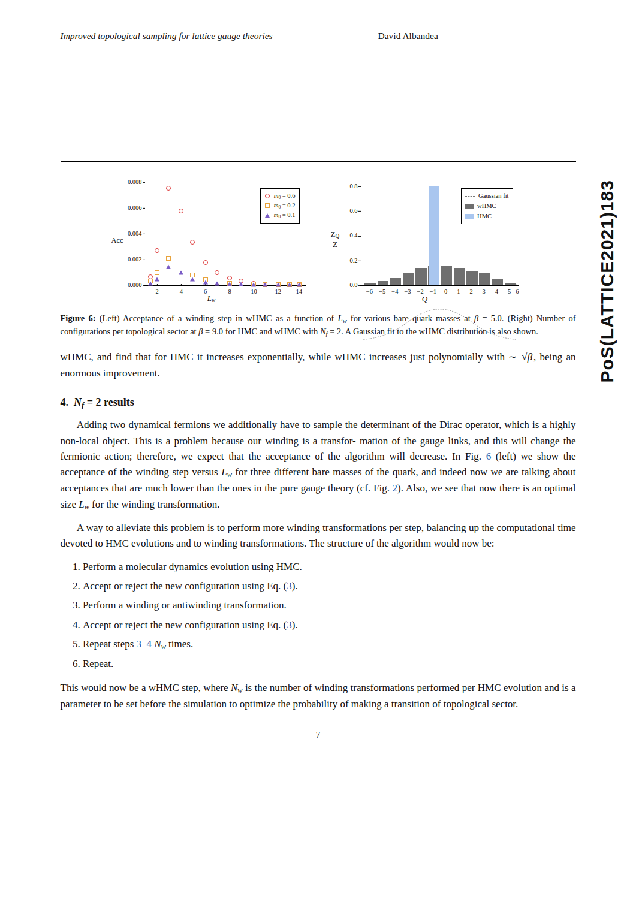PoS(LATTICE2021)183
Improved topological sampling for lattice gauge theories
David Albandea
Acc
0.008
0.006
0.004
0.002
0.000
2
4
6
8
10
12
14
m 0 = 0.6
m 0 = 0.2
m 0 = 0.1
Lw
ZQ Z
0.8
0.6
0.4
0.2
0.0
−6
−5
−4
−3
−2
−1
0
1
2
3
4
5
6
Gaussian fit
wHMC
HMC
Q
Figure 6: (Left) Acceptance of a winding step in wHMC as a function of Lw for various bare quark masses at β = 5.0. (Right) Number of configurations per topological sector at β = 9.0 for HMC and wHMC with Nf = 2. A Gaussian fit to the wHMC distribution is also shown.
wHMC, and find that for HMC it increases exponentially, while wHMC increases just polynomially with ∼ √β, being an enormous improvement.
4. Nf = 2 results
Adding two dynamical fermions we additionally have to sample the determinant of the Dirac operator, which is a highly non-local object. This is a problem because our winding is a transfor- mation of the gauge links, and this will change the fermionic action; therefore, we expect that the acceptance of the algorithm will decrease. In Fig. 6 (left) we show the acceptance of the winding step versus Lw for three different bare masses of the quark, and indeed now we are talking about acceptances that are much lower than the ones in the pure gauge theory (cf. Fig. 2). Also, we see that now there is an optimal size Lw for the winding transformation.
A way to alleviate this problem is to perform more winding transformations per step, balancing up the computational time devoted to HMC evolutions and to winding transformations. The structure of the algorithm would now be:
Perform a molecular dynamics evolution using HMC.
Accept or reject the new configuration using Eq. (3).
Perform a winding or antiwinding transformation.
Accept or reject the new configuration using Eq. (3).
Repeat steps 3–4 Nw times.
Repeat.
This would now be a wHMC step, where Nw is the number of winding transformations performed per HMC evolution and is a parameter to be set before the simulation to optimize the probability of making a transition of topological sector.
7